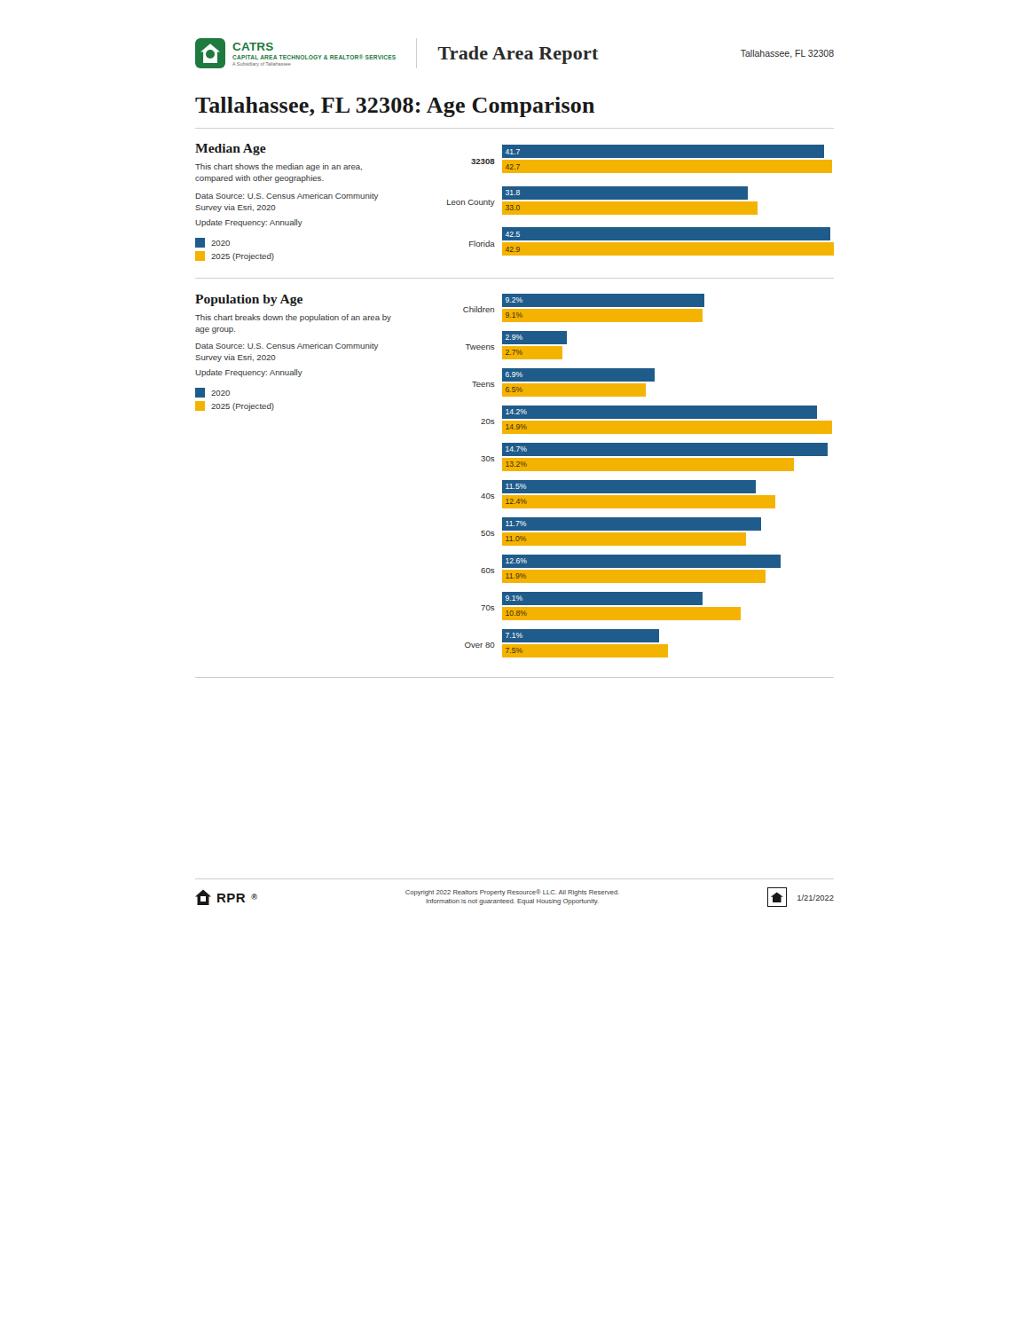CATRS CAPITAL AREA TECHNOLOGY & REALTOR® SERVICES A Subsidiary of Tallahassee
Trade Area Report
Tallahassee, FL 32308
Tallahassee, FL 32308: Age Comparison
Median Age
This chart shows the median age in an area, compared with other geographies.
Data Source: U.S. Census American Community Survey via Esri, 2020
Update Frequency: Annually
2020
2025 (Projected)
32308
41.7
42.7
Leon County
31.8
33.0
Florida
42.5
42.9
Population by Age
This chart breaks down the population of an area by age group.
Data Source: U.S. Census American Community Survey via Esri, 2020
Update Frequency: Annually
2020
2025 (Projected)
Children
9.2%
9.1%
Tweens
2.9%
2.7%
Teens
6.9%
6.5%
20s
14.2%
14.9%
30s
14.7%
13.2%
40s
11.5%
12.4%
50s
11.7%
11.0%
60s
12.6%
11.9%
70s
9.1%
10.8%
Over 80
7.1%
7.5%
RPR®
Copyright 2022 Realtors Property Resource® LLC. All Rights Reserved.
Information is not guaranteed. Equal Housing Opportunity.
1/21/2022